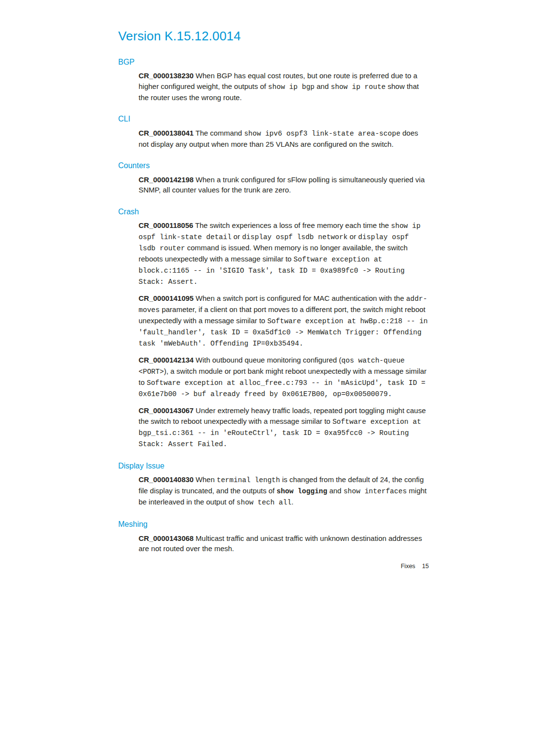Version K.15.12.0014
BGP
CR_0000138230 When BGP has equal cost routes, but one route is preferred due to a higher configured weight, the outputs of show ip bgp and show ip route show that the router uses the wrong route.
CLI
CR_0000138041 The command show ipv6 ospf3 link-state area-scope does not display any output when more than 25 VLANs are configured on the switch.
Counters
CR_0000142198 When a trunk configured for sFlow polling is simultaneously queried via SNMP, all counter values for the trunk are zero.
Crash
CR_0000118056 The switch experiences a loss of free memory each time the show ip ospf link-state detail or display ospf lsdb network or display ospf lsdb router command is issued. When memory is no longer available, the switch reboots unexpectedly with a message similar to Software exception at block.c:1165 -- in 'SIGIO Task', task ID = 0xa989fc0 -> Routing Stack: Assert.
CR_0000141095 When a switch port is configured for MAC authentication with the addr-moves parameter, if a client on that port moves to a different port, the switch might reboot unexpectedly with a message similar to Software exception at hwBp.c:218 -- in 'fault_handler', task ID = 0xa5df1c0 -> MemWatch Trigger: Offending task 'mWebAuth'. Offending IP=0xb35494.
CR_0000142134 With outbound queue monitoring configured (qos watch-queue <PORT>), a switch module or port bank might reboot unexpectedly with a message similar to Software exception at alloc_free.c:793 -- in 'mAsicUpd', task ID = 0x61e7b00 -> buf already freed by 0x061E7B00, op=0x00500079.
CR_0000143067 Under extremely heavy traffic loads, repeated port toggling might cause the switch to reboot unexpectedly with a message similar to Software exception at bgp_tsi.c:361 -- in 'eRouteCtrl', task ID = 0xa95fcc0 -> Routing Stack: Assert Failed.
Display Issue
CR_0000140830 When terminal length is changed from the default of 24, the config file display is truncated, and the outputs of show logging and show interfaces might be interleaved in the output of show tech all.
Meshing
CR_0000143068 Multicast traffic and unicast traffic with unknown destination addresses are not routed over the mesh.
Fixes15